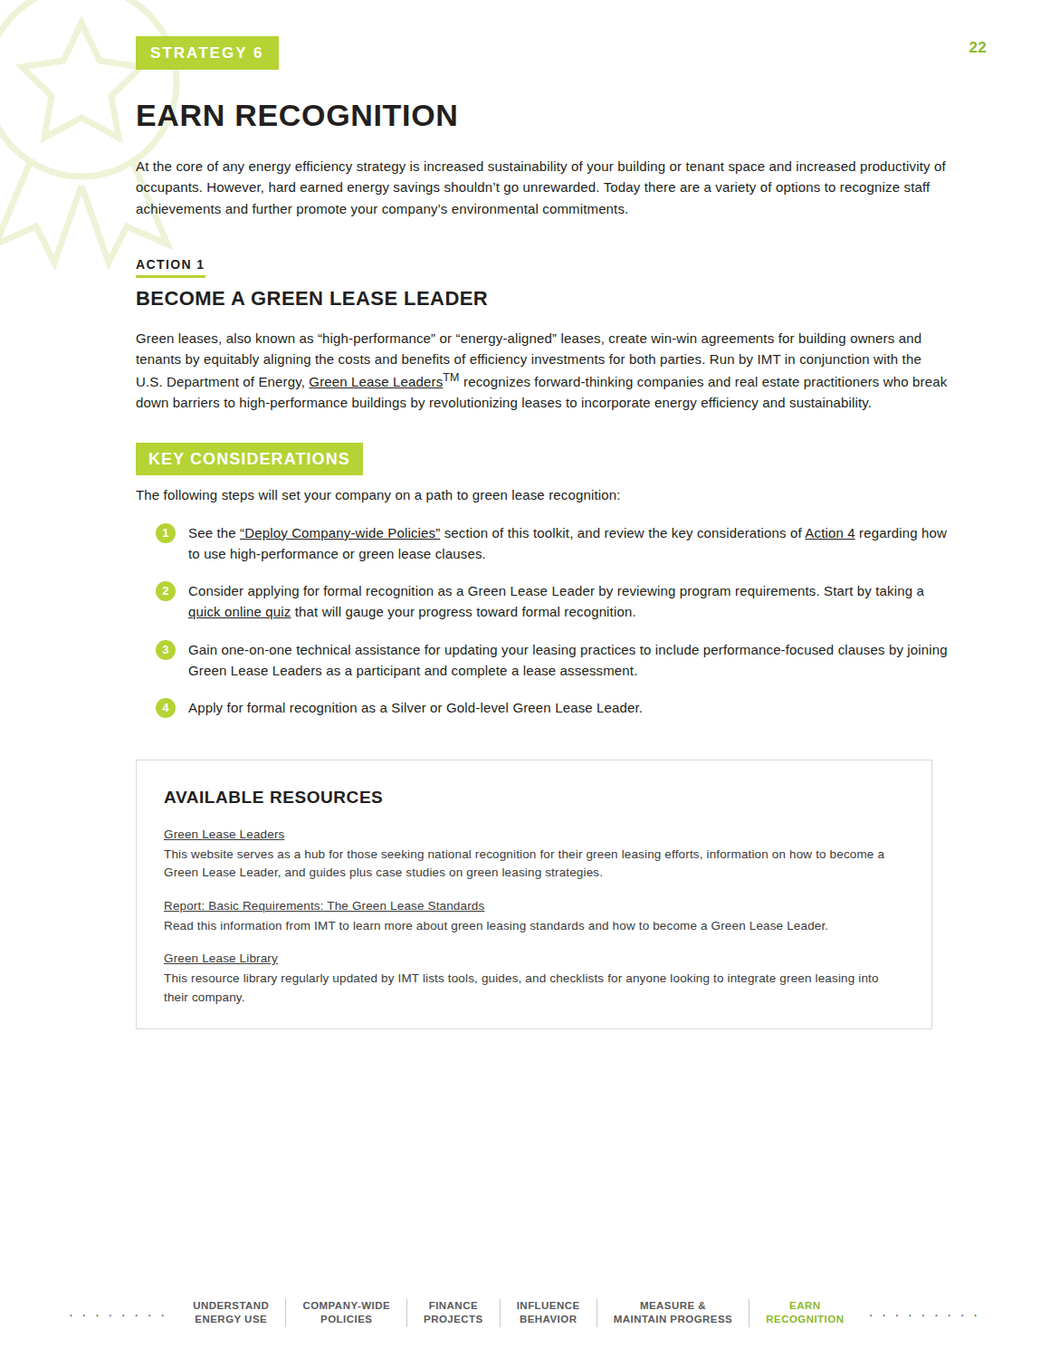22
STRATEGY 6
EARN RECOGNITION
At the core of any energy efficiency strategy is increased sustainability of your building or tenant space and increased productivity of occupants. However, hard earned energy savings shouldn’t go unrewarded. Today there are a variety of options to recognize staff achievements and further promote your company’s environmental commitments.
ACTION 1
BECOME A GREEN LEASE LEADER
Green leases, also known as “high-performance” or “energy-aligned” leases, create win-win agreements for building owners and tenants by equitably aligning the costs and benefits of efficiency investments for both parties. Run by IMT in conjunction with the U.S. Department of Energy, Green Lease LeadersTM recognizes forward-thinking companies and real estate practitioners who break down barriers to high-performance buildings by revolutionizing leases to incorporate energy efficiency and sustainability.
KEY CONSIDERATIONS
The following steps will set your company on a path to green lease recognition:
1 See the “Deploy Company-wide Policies” section of this toolkit, and review the key considerations of Action 4 regarding how to use high-performance or green lease clauses.
2 Consider applying for formal recognition as a Green Lease Leader by reviewing program requirements. Start by taking a quick online quiz that will gauge your progress toward formal recognition.
3 Gain one-on-one technical assistance for updating your leasing practices to include performance-focused clauses by joining Green Lease Leaders as a participant and complete a lease assessment.
4 Apply for formal recognition as a Silver or Gold-level Green Lease Leader.
AVAILABLE RESOURCES
Green Lease Leaders This website serves as a hub for those seeking national recognition for their green leasing efforts, information on how to become a Green Lease Leader, and guides plus case studies on green leasing strategies.
Report: Basic Requirements: The Green Lease Standards Read this information from IMT to learn more about green leasing standards and how to become a Green Lease Leader.
Green Lease Library This resource library regularly updated by IMT lists tools, guides, and checklists for anyone looking to integrate green leasing into their company.
. . . . . . . .
UNDERSTAND
ENERGY USE
COMPANY-WIDE
POLICIES
FINANCE
PROJECTS
INFLUENCE
BEHAVIOR
MEASURE &
MAINTAIN PROGRESS
EARN
RECOGNITION
. . . . . . . . .